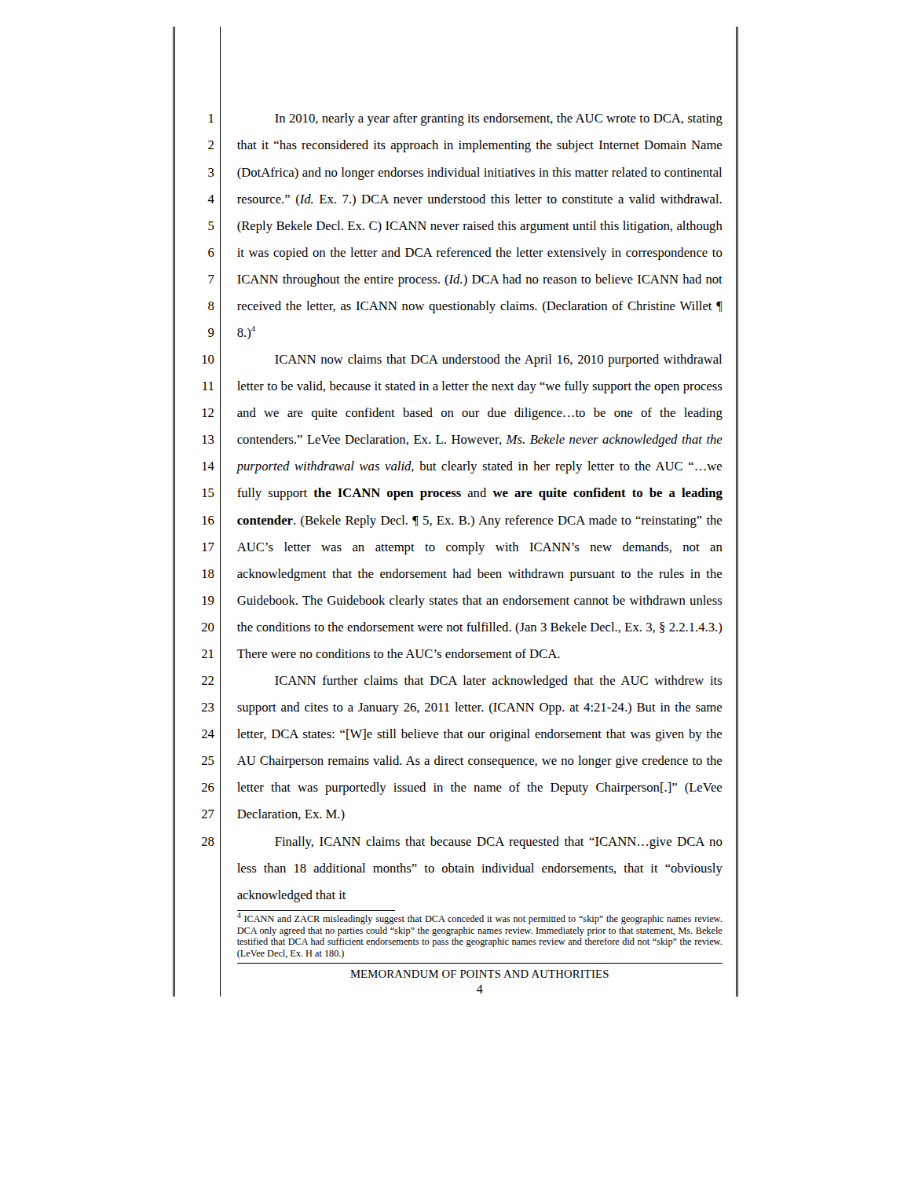1
2
3
4
5
6
7
8
9
10
11
12
13
14
15
16
17
18
19
20
21
22
23
24
25
26
27
28
In 2010, nearly a year after granting its endorsement, the AUC wrote to DCA, stating that it “has reconsidered its approach in implementing the subject Internet Domain Name (DotAfrica) and no longer endorses individual initiatives in this matter related to continental resource.” (Id. Ex. 7.) DCA never understood this letter to constitute a valid withdrawal. (Reply Bekele Decl. Ex. C) ICANN never raised this argument until this litigation, although it was copied on the letter and DCA referenced the letter extensively in correspondence to ICANN throughout the entire process. (Id.) DCA had no reason to believe ICANN had not received the letter, as ICANN now questionably claims. (Declaration of Christine Willet ¶ 8.)4
ICANN now claims that DCA understood the April 16, 2010 purported withdrawal letter to be valid, because it stated in a letter the next day “we fully support the open process and we are quite confident based on our due diligence…to be one of the leading contenders.” LeVee Declaration, Ex. L. However, Ms. Bekele never acknowledged that the purported withdrawal was valid, but clearly stated in her reply letter to the AUC “…we fully support the ICANN open process and we are quite confident to be a leading contender. (Bekele Reply Decl. ¶ 5, Ex. B.) Any reference DCA made to “reinstating” the AUC’s letter was an attempt to comply with ICANN’s new demands, not an acknowledgment that the endorsement had been withdrawn pursuant to the rules in the Guidebook. The Guidebook clearly states that an endorsement cannot be withdrawn unless the conditions to the endorsement were not fulfilled. (Jan 3 Bekele Decl., Ex. 3, § 2.2.1.4.3.) There were no conditions to the AUC’s endorsement of DCA.
ICANN further claims that DCA later acknowledged that the AUC withdrew its support and cites to a January 26, 2011 letter. (ICANN Opp. at 4:21-24.) But in the same letter, DCA states: “[W]e still believe that our original endorsement that was given by the AU Chairperson remains valid. As a direct consequence, we no longer give credence to the letter that was purportedly issued in the name of the Deputy Chairperson[.]” (LeVee Declaration, Ex. M.)
Finally, ICANN claims that because DCA requested that “ICANN…give DCA no less than 18 additional months” to obtain individual endorsements, that it “obviously acknowledged that it
4 ICANN and ZACR misleadingly suggest that DCA conceded it was not permitted to “skip” the geographic names review. DCA only agreed that no parties could “skip” the geographic names review. Immediately prior to that statement, Ms. Bekele testified that DCA had sufficient endorsements to pass the geographic names review and therefore did not “skip” the review. (LeVee Decl, Ex. H at 180.)
MEMORANDUM OF POINTS AND AUTHORITIES
4